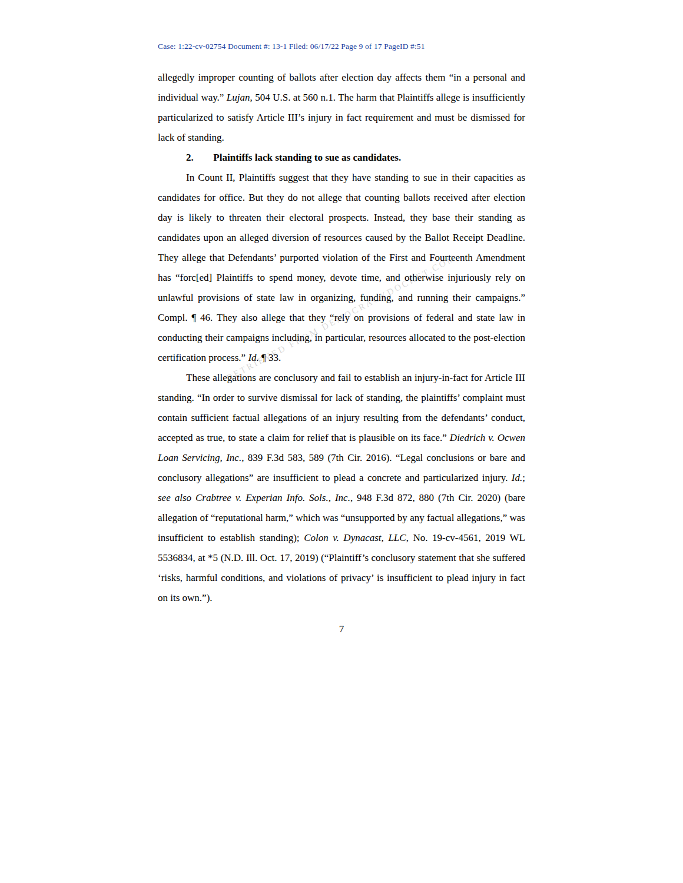Case: 1:22-cv-02754 Document #: 13-1 Filed: 06/17/22 Page 9 of 17 PageID #:51
RETRIEVED FROM DEMOCRACYDOCKET.COM
allegedly improper counting of ballots after election day affects them “in a personal and individual way.” Lujan, 504 U.S. at 560 n.1. The harm that Plaintiffs allege is insufficiently particularized to satisfy Article III’s injury in fact requirement and must be dismissed for lack of standing.
2. Plaintiffs lack standing to sue as candidates.
In Count II, Plaintiffs suggest that they have standing to sue in their capacities as candidates for office. But they do not allege that counting ballots received after election day is likely to threaten their electoral prospects. Instead, they base their standing as candidates upon an alleged diversion of resources caused by the Ballot Receipt Deadline. They allege that Defendants’ purported violation of the First and Fourteenth Amendment has “forc[ed] Plaintiffs to spend money, devote time, and otherwise injuriously rely on unlawful provisions of state law in organizing, funding, and running their campaigns.” Compl. ¶ 46. They also allege that they “rely on provisions of federal and state law in conducting their campaigns including, in particular, resources allocated to the post-election certification process.” Id. ¶ 33.
These allegations are conclusory and fail to establish an injury-in-fact for Article III standing. “In order to survive dismissal for lack of standing, the plaintiffs’ complaint must contain sufficient factual allegations of an injury resulting from the defendants’ conduct, accepted as true, to state a claim for relief that is plausible on its face.” Diedrich v. Ocwen Loan Servicing, Inc., 839 F.3d 583, 589 (7th Cir. 2016). “Legal conclusions or bare and conclusory allegations” are insufficient to plead a concrete and particularized injury. Id.; see also Crabtree v. Experian Info. Sols., Inc., 948 F.3d 872, 880 (7th Cir. 2020) (bare allegation of “reputational harm,” which was “unsupported by any factual allegations,” was insufficient to establish standing); Colon v. Dynacast, LLC, No. 19-cv-4561, 2019 WL 5536834, at *5 (N.D. Ill. Oct. 17, 2019) (“Plaintiff’s conclusory statement that she suffered ‘risks, harmful conditions, and violations of privacy’ is insufficient to plead injury in fact on its own.”).
7